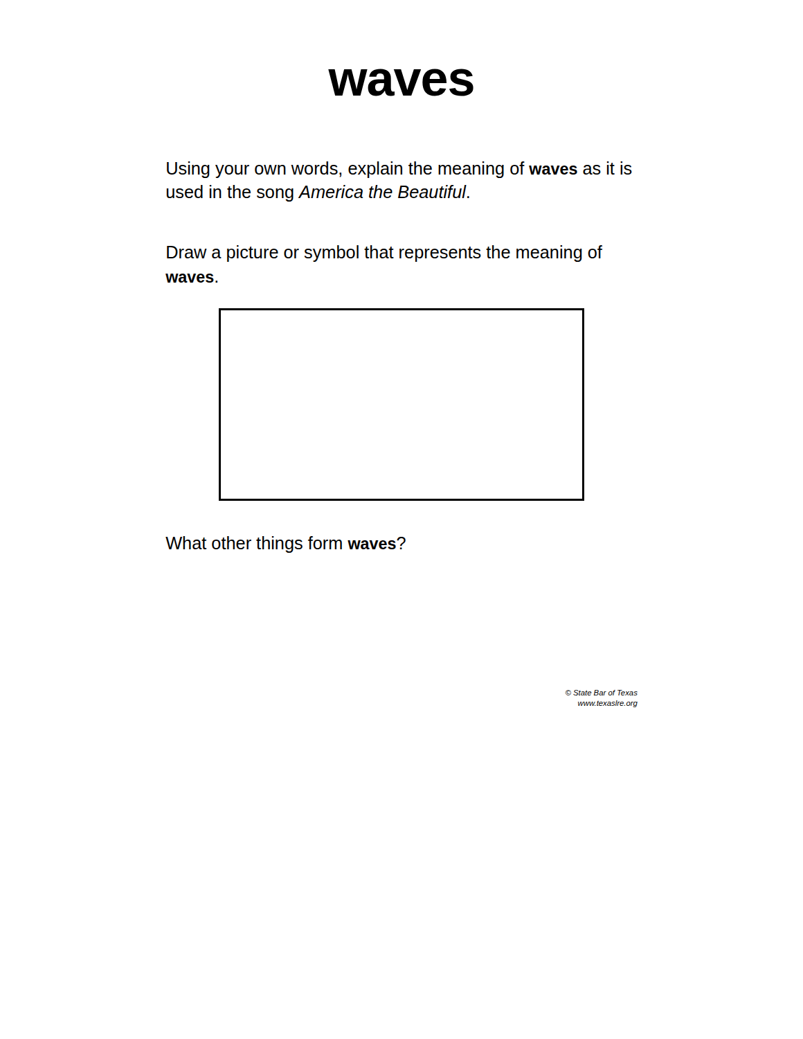waves
Using your own words, explain the meaning of waves as it is used in the song America the Beautiful.
Draw a picture or symbol that represents the meaning of waves.
What other things form waves?
© State Bar of Texas
www.texaslre.org